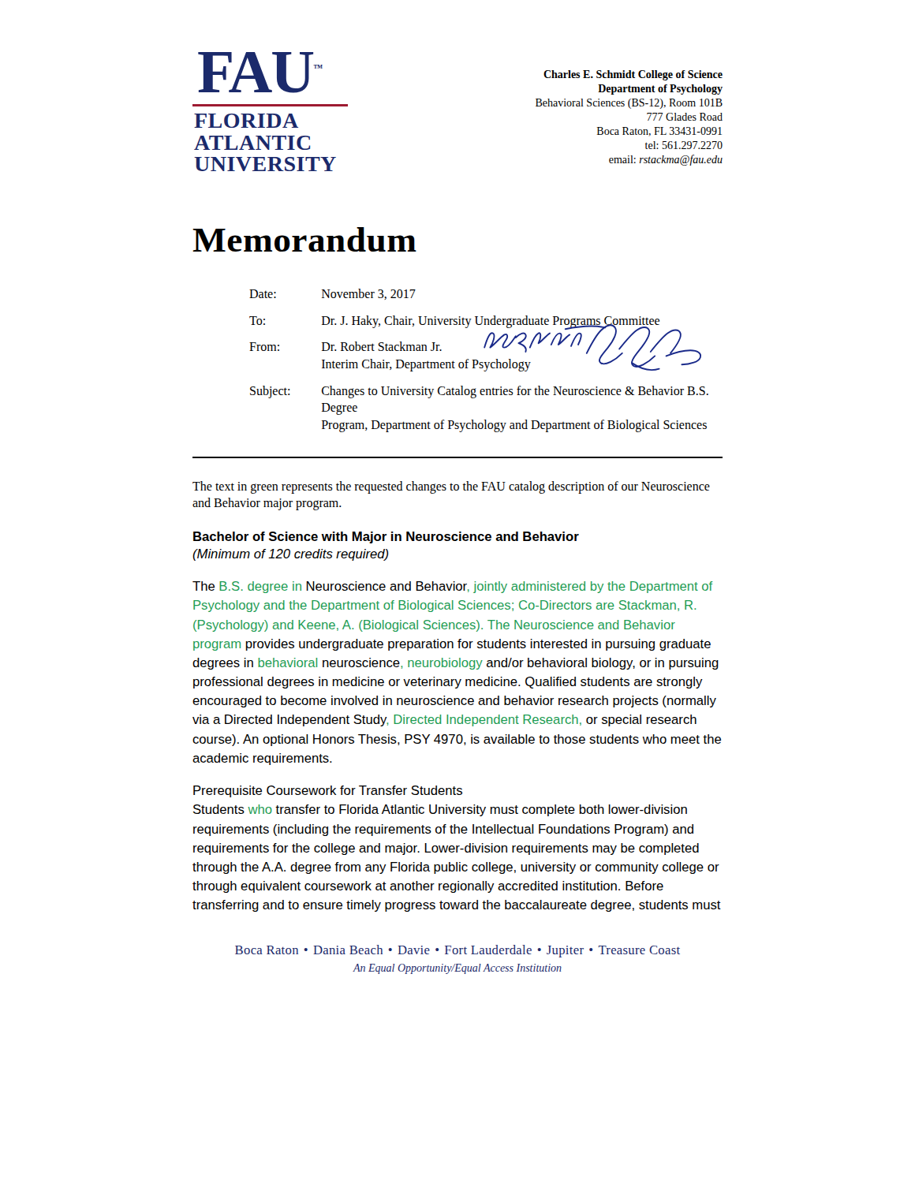FAU™
FLORIDA
ATLANTIC
UNIVERSITY
Charles E. Schmidt College of Science
Department of Psychology
Behavioral Sciences (BS-12), Room 101B
777 Glades Road
Boca Raton, FL 33431-0991
tel: 561.297.2270
email: rstackma@fau.edu
Memorandum
| Date: | November 3, 2017 |
| To: | Dr. J. Haky, Chair, University Undergraduate Programs Committee |
| From: | Dr. Robert Stackman Jr. Interim Chair, Department of Psychology |
| Subject: | Changes to University Catalog entries for the Neuroscience & Behavior B.S. Degree Program, Department of Psychology and Department of Biological Sciences |
The text in green represents the requested changes to the FAU catalog description of our Neuroscience and Behavior major program.
Bachelor of Science with Major in Neuroscience and Behavior
(Minimum of 120 credits required)
The B.S. degree in Neuroscience and Behavior, jointly administered by the Department of Psychology and the Department of Biological Sciences; Co-Directors are Stackman, R. (Psychology) and Keene, A. (Biological Sciences). The Neuroscience and Behavior program provides undergraduate preparation for students interested in pursuing graduate degrees in behavioral neuroscience, neurobiology and/or behavioral biology, or in pursuing professional degrees in medicine or veterinary medicine. Qualified students are strongly encouraged to become involved in neuroscience and behavior research projects (normally via a Directed Independent Study, Directed Independent Research, or special research course). An optional Honors Thesis, PSY 4970, is available to those students who meet the academic requirements.
Prerequisite Coursework for Transfer Students
Students who transfer to Florida Atlantic University must complete both lower-division requirements (including the requirements of the Intellectual Foundations Program) and requirements for the college and major. Lower-division requirements may be completed through the A.A. degree from any Florida public college, university or community college or through equivalent coursework at another regionally accredited institution. Before transferring and to ensure timely progress toward the baccalaureate degree, students must
Boca Raton•Dania Beach•Davie•Fort Lauderdale•Jupiter•Treasure Coast
An Equal Opportunity/Equal Access Institution